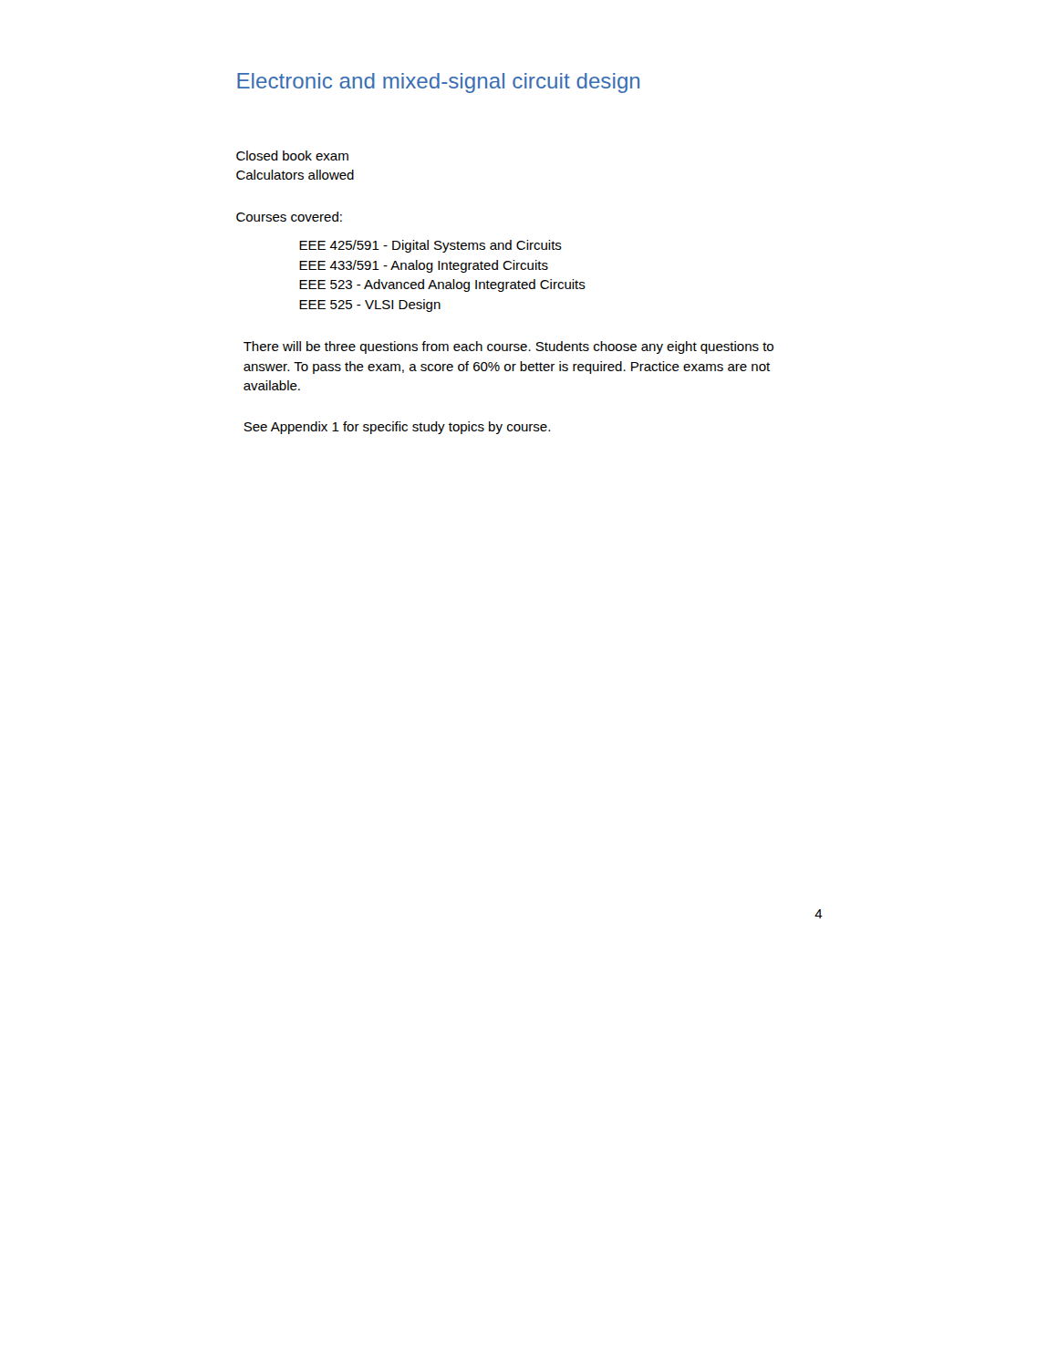Electronic and mixed-signal circuit design
Closed book exam
Calculators allowed
Courses covered:
EEE 425/591 - Digital Systems and Circuits
EEE 433/591 - Analog Integrated Circuits
EEE 523 - Advanced Analog Integrated Circuits
EEE 525 - VLSI Design
There will be three questions from each course. Students choose any eight questions to answer. To pass the exam, a score of 60% or better is required. Practice exams are not available.
See Appendix 1 for specific study topics by course.
4